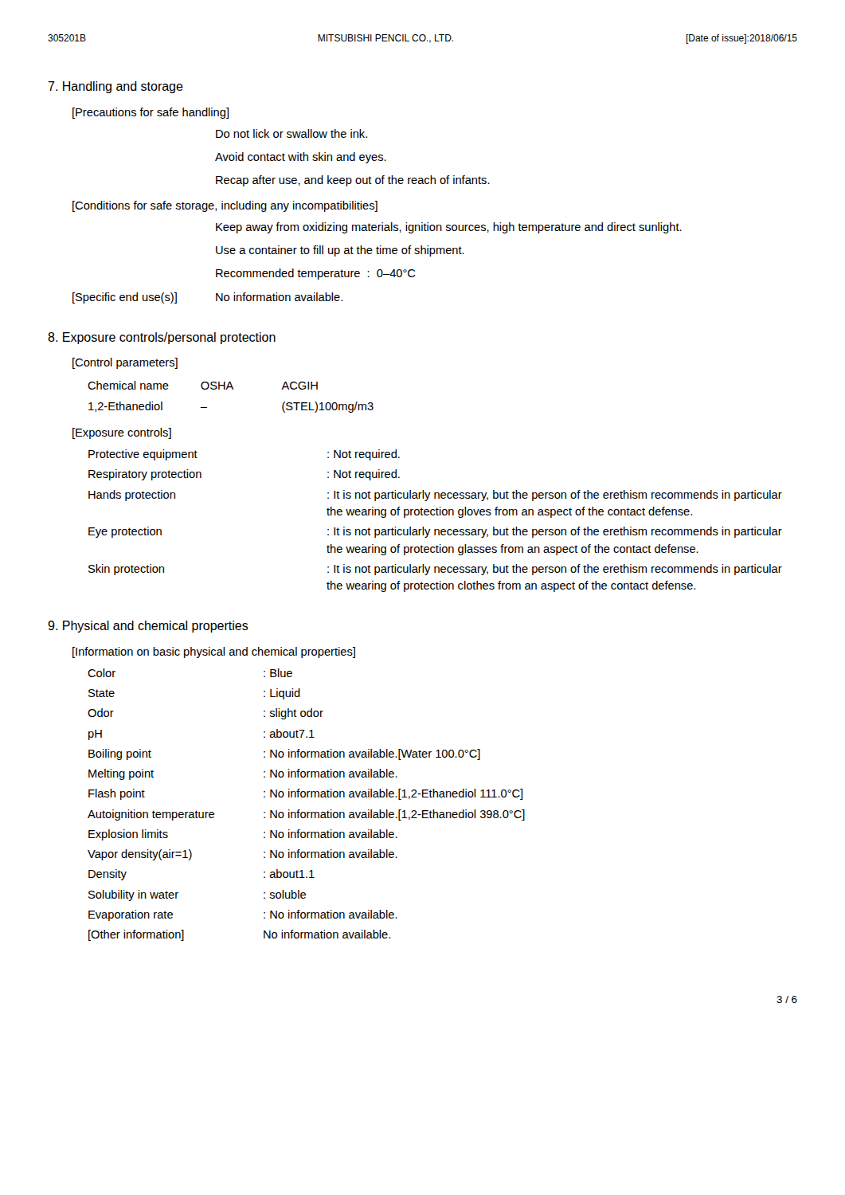305201B
MITSUBISHI PENCIL CO., LTD.
[Date of issue]:2018/06/15
7. Handling and storage
[Precautions for safe handling]
Do not lick or swallow the ink.
Avoid contact with skin and eyes.
Recap after use, and keep out of the reach of infants.
[Conditions for safe storage, including any incompatibilities]
Keep away from oxidizing materials, ignition sources, high temperature and direct sunlight.
Use a container to fill up at the time of shipment.
Recommended temperature : 0–40°C
[Specific end use(s)]
No information available.
8. Exposure controls/personal protection
[Control parameters]
| Chemical name | OSHA | ACGIH |
| --- | --- | --- |
| 1,2-Ethanediol | – | (STEL)100mg/m3 |
[Exposure controls]
Protective equipment
Not required.
Respiratory protection
Not required.
Hands protection
It is not particularly necessary, but the person of the erethism recommends in particular the wearing of protection gloves from an aspect of the contact defense.
Eye protection
It is not particularly necessary, but the person of the erethism recommends in particular the wearing of protection glasses from an aspect of the contact defense.
Skin protection
It is not particularly necessary, but the person of the erethism recommends in particular the wearing of protection clothes from an aspect of the contact defense.
9. Physical and chemical properties
[Information on basic physical and chemical properties]
Color
Blue
State
Liquid
Odor
slight odor
pH
about7.1
Boiling point
No information available.[Water 100.0°C]
Melting point
No information available.
Flash point
No information available.[1,2-Ethanediol 111.0°C]
Autoignition temperature
No information available.[1,2-Ethanediol 398.0°C]
Explosion limits
No information available.
Vapor density(air=1)
No information available.
Density
about1.1
Solubility in water
soluble
Evaporation rate
No information available.
[Other information]
No information available.
3 / 6